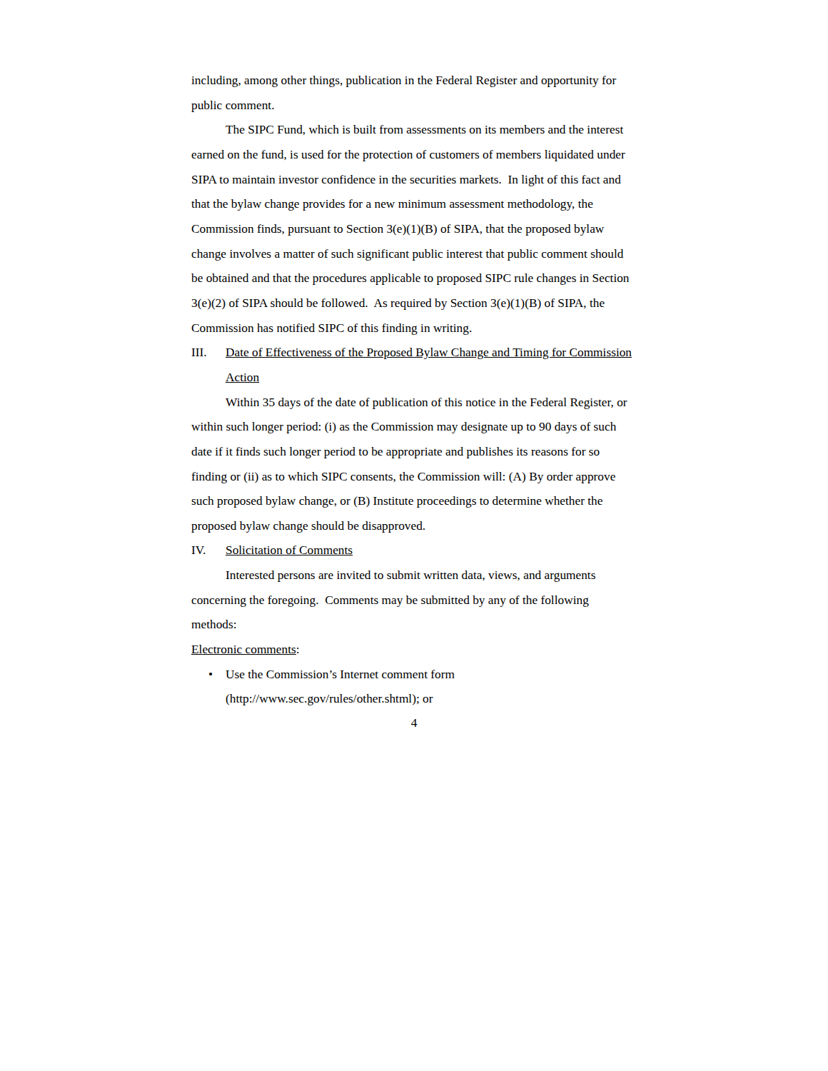including, among other things, publication in the Federal Register and opportunity for public comment.
The SIPC Fund, which is built from assessments on its members and the interest earned on the fund, is used for the protection of customers of members liquidated under SIPA to maintain investor confidence in the securities markets. In light of this fact and that the bylaw change provides for a new minimum assessment methodology, the Commission finds, pursuant to Section 3(e)(1)(B) of SIPA, that the proposed bylaw change involves a matter of such significant public interest that public comment should be obtained and that the procedures applicable to proposed SIPC rule changes in Section 3(e)(2) of SIPA should be followed. As required by Section 3(e)(1)(B) of SIPA, the Commission has notified SIPC of this finding in writing.
III. Date of Effectiveness of the Proposed Bylaw Change and Timing for Commission Action
Within 35 days of the date of publication of this notice in the Federal Register, or within such longer period: (i) as the Commission may designate up to 90 days of such date if it finds such longer period to be appropriate and publishes its reasons for so finding or (ii) as to which SIPC consents, the Commission will: (A) By order approve such proposed bylaw change, or (B) Institute proceedings to determine whether the proposed bylaw change should be disapproved.
IV. Solicitation of Comments
Interested persons are invited to submit written data, views, and arguments concerning the foregoing. Comments may be submitted by any of the following methods:
Electronic comments:
•Use the Commission’s Internet comment form (http://www.sec.gov/rules/other.shtml); or
4